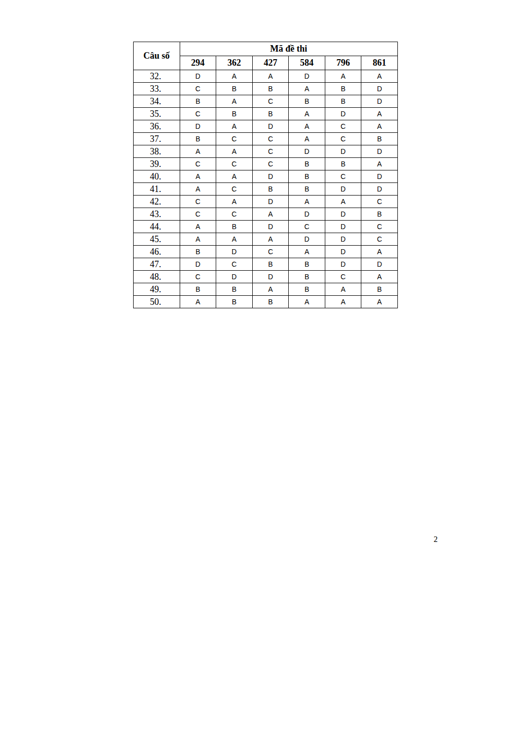| Câu số | Mã đề thi |
| --- | --- |
| 294 | 362 | 427 | 584 | 796 | 861 |
| 32. | D | A | A | D | A | A |
| 33. | C | B | B | A | B | D |
| 34. | B | A | C | B | B | D |
| 35. | C | B | B | A | D | A |
| 36. | D | A | D | A | C | A |
| 37. | B | C | C | A | C | B |
| 38. | A | A | C | D | D | D |
| 39. | C | C | C | B | B | A |
| 40. | A | A | D | B | C | D |
| 41. | A | C | B | B | D | D |
| 42. | C | A | D | A | A | C |
| 43. | C | C | A | D | D | B |
| 44. | A | B | D | C | D | C |
| 45. | A | A | A | D | D | C |
| 46. | B | D | C | A | D | A |
| 47. | D | C | B | B | D | D |
| 48. | C | D | D | B | C | A |
| 49. | B | B | A | B | A | B |
| 50. | A | B | B | A | A | A |
2